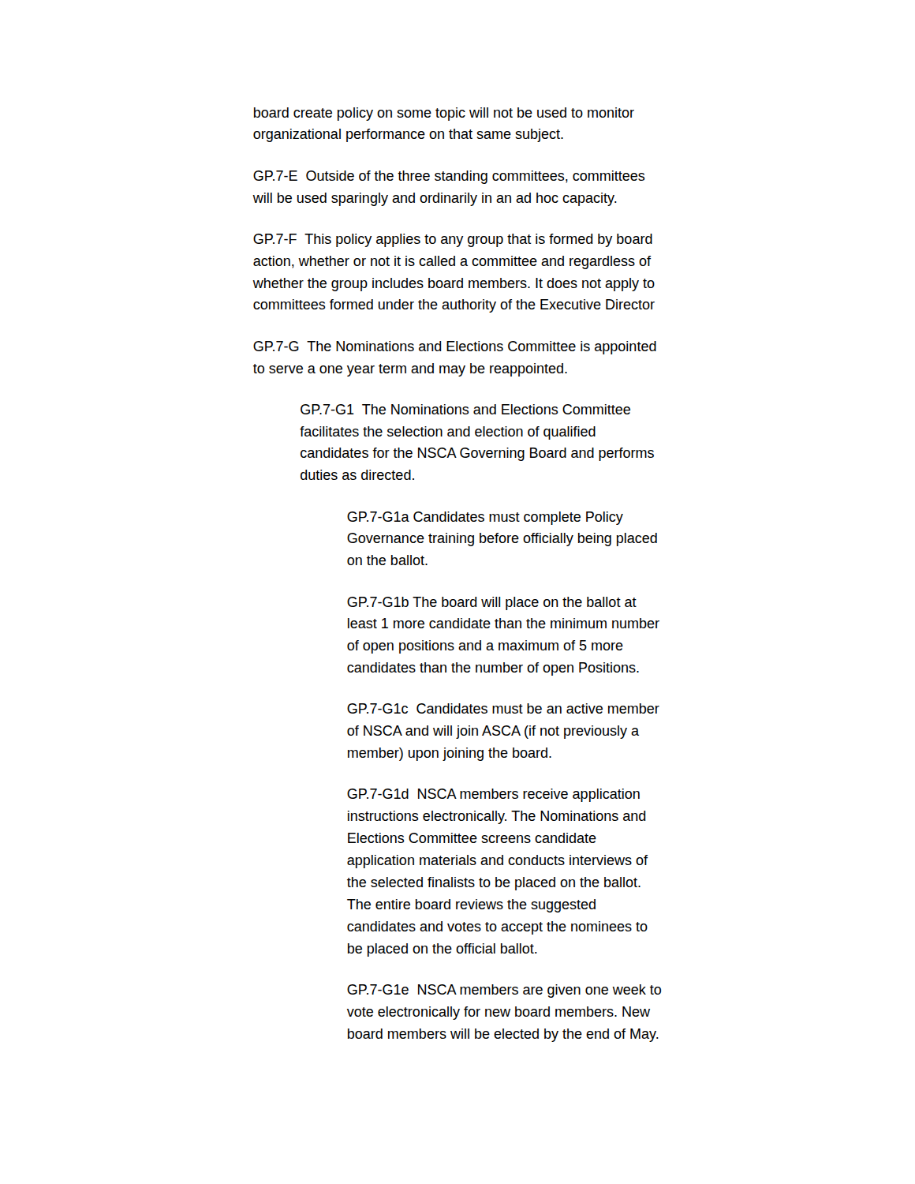board create policy on some topic will not be used to monitor organizational performance on that same subject.
GP.7-E Outside of the three standing committees, committees will be used sparingly and ordinarily in an ad hoc capacity.
GP.7-F This policy applies to any group that is formed by board action, whether or not it is called a committee and regardless of whether the group includes board members. It does not apply to committees formed under the authority of the Executive Director
GP.7-G The Nominations and Elections Committee is appointed to serve a one year term and may be reappointed.
GP.7-G1 The Nominations and Elections Committee facilitates the selection and election of qualified candidates for the NSCA Governing Board and performs duties as directed.
GP.7-G1a Candidates must complete Policy Governance training before officially being placed on the ballot.
GP.7-G1b The board will place on the ballot at least 1 more candidate than the minimum number of open positions and a maximum of 5 more candidates than the number of open Positions.
GP.7-G1c Candidates must be an active member of NSCA and will join ASCA (if not previously a member) upon joining the board.
GP.7-G1d NSCA members receive application instructions electronically. The Nominations and Elections Committee screens candidate application materials and conducts interviews of the selected finalists to be placed on the ballot. The entire board reviews the suggested candidates and votes to accept the nominees to be placed on the official ballot.
GP.7-G1e NSCA members are given one week to vote electronically for new board members. New board members will be elected by the end of May.